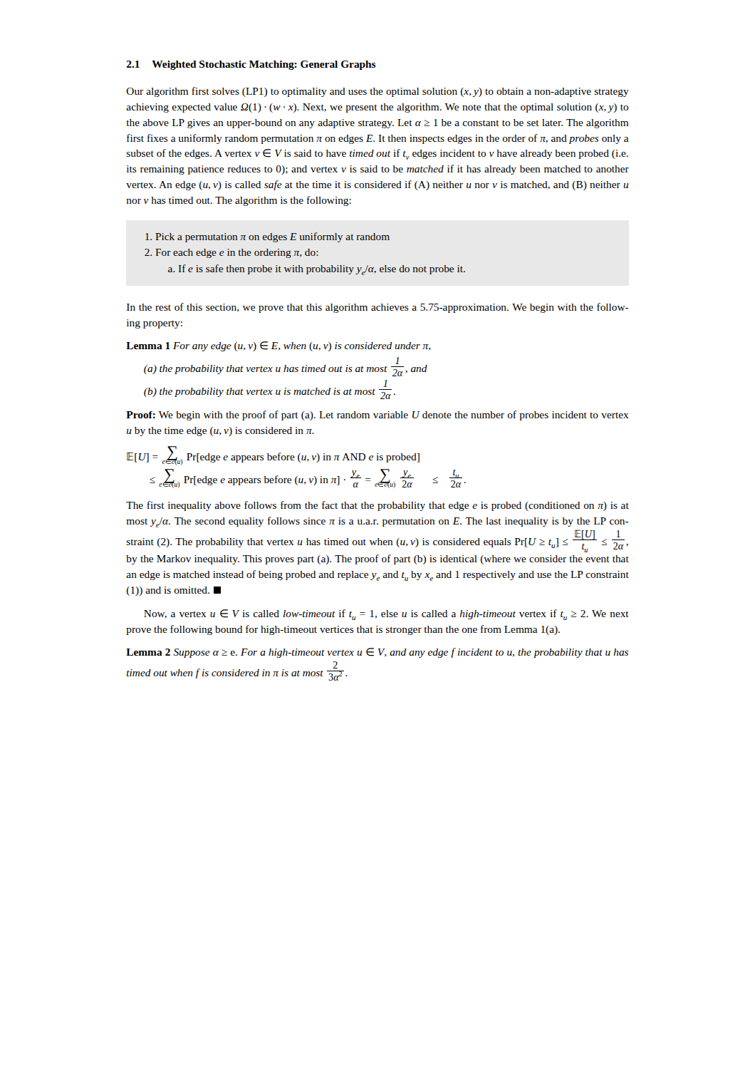2.1 Weighted Stochastic Matching: General Graphs
Our algorithm first solves (LP1) to optimality and uses the optimal solution (x, y) to obtain a non-adaptive strategy achieving expected value Ω(1) · (w · x). Next, we present the algorithm. We note that the optimal solution (x, y) to the above LP gives an upper-bound on any adaptive strategy. Let α ≥ 1 be a constant to be set later. The algorithm first fixes a uniformly random permutation π on edges E. It then inspects edges in the order of π, and probes only a subset of the edges. A vertex v ∈ V is said to have timed out if tv edges incident to v have already been probed (i.e. its remaining patience reduces to 0); and vertex v is said to be matched if it has already been matched to another vertex. An edge (u, v) is called safe at the time it is considered if (A) neither u nor v is matched, and (B) neither u nor v has timed out. The algorithm is the following:
Pick a permutation π on edges E uniformly at random
For each edge e in the ordering π, do: a. If e is safe then probe it with probability ye/α, else do not probe it.
In the rest of this section, we prove that this algorithm achieves a 5.75-approximation. We begin with the following property:
Lemma 1 For any edge (u, v) ∈ E, when (u, v) is considered under π,
(a) the probability that vertex u has timed out is at most 12α, and
(b) the probability that vertex u is matched is at most 12α.
Proof: We begin with the proof of part (a). Let random variable U denote the number of probes incident to vertex u by the time edge (u, v) is considered in π.
𝔼[U] = ∑e∈∂(u) Pr[edge e appears before (u, v) in π AND e is probed] ≤ ∑e∈∂(u) Pr[edge e appears before (u, v) in π] · ye α = ∑e∈∂(u) ye 2α ≤ tu 2α.
The first inequality above follows from the fact that the probability that edge e is probed (conditioned on π) is at most ye/α. The second equality follows since π is a u.a.r. permutation on E. The last inequality is by the LP constraint (2). The probability that vertex u has timed out when (u, v) is considered equals Pr[U ≥ tu] ≤ 𝔼[U] tu ≤ 12α, by the Markov inequality. This proves part (a). The proof of part (b) is identical (where we consider the event that an edge is matched instead of being probed and replace ye and tu by xe and 1 respectively and use the LP constraint (1)) and is omitted.
Now, a vertex u ∈ V is called low-timeout if tu = 1, else u is called a high-timeout vertex if tu ≥ 2. We next prove the following bound for high-timeout vertices that is stronger than the one from Lemma 1(a).
Lemma 2 Suppose α ≥ e. For a high-timeout vertex u ∈ V, and any edge f incident to u, the probability that u has timed out when f is considered in π is at most 23α2.